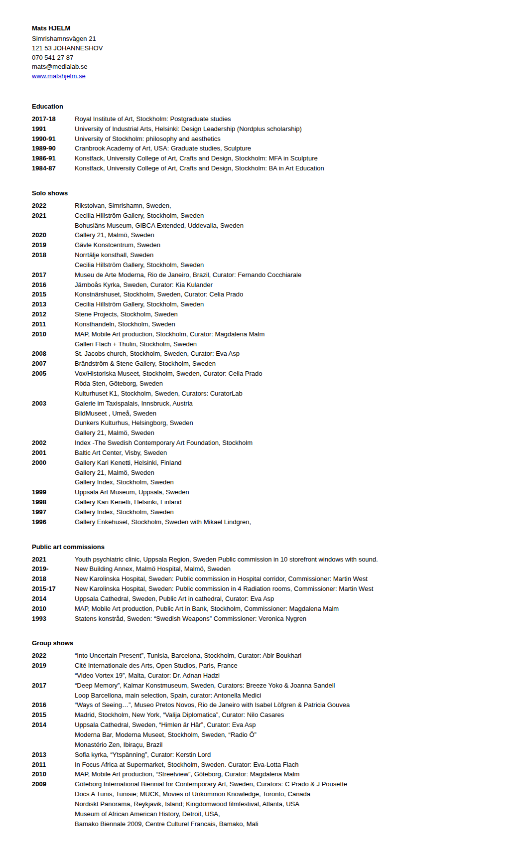Mats HJELM
Simrishamnsvägen 21
121 53 JOHANNESHOV
070 541 27 87
mats@medialab.se
www.matshjelm.se
Education
| 2017-18 | Royal Institute of Art, Stockholm: Postgraduate studies |
| 1991 | University of Industrial Arts, Helsinki: Design Leadership (Nordplus scholarship) |
| 1990-91 | University of Stockholm: philosophy and aesthetics |
| 1989-90 | Cranbrook Academy of Art, USA: Graduate studies, Sculpture |
| 1986-91 | Konstfack, University College of Art, Crafts and Design, Stockholm: MFA in Sculpture |
| 1984-87 | Konstfack, University College of Art, Crafts and Design, Stockholm: BA in Art Education |
Solo shows
| 2022 | Rikstolvan, Simrishamn, Sweden, |
| 2021 | Cecilia Hillström Gallery, Stockholm, Sweden |
| | Bohusläns Museum, GIBCA Extended, Uddevalla, Sweden |
| 2020 | Gallery 21, Malmö, Sweden |
| 2019 | Gävle Konstcentrum, Sweden |
| 2018 | Norrtälje konsthall, Sweden |
| | Cecilia Hillström Gallery, Stockholm, Sweden |
| 2017 | Museu de Arte Moderna, Rio de Janeiro, Brazil, Curator: Fernando Cocchiarale |
| 2016 | Järnboås Kyrka, Sweden, Curator: Kia Kulander |
| 2015 | Konstnärshuset, Stockholm, Sweden, Curator: Celia Prado |
| 2013 | Cecilia Hillström Gallery, Stockholm, Sweden |
| 2012 | Stene Projects, Stockholm, Sweden |
| 2011 | Konsthandeln, Stockholm, Sweden |
| 2010 | MAP, Mobile Art production, Stockholm, Curator: Magdalena Malm |
| | Galleri Flach + Thulin, Stockholm, Sweden |
| 2008 | St. Jacobs church, Stockholm, Sweden, Curator: Eva Asp |
| 2007 | Brändström & Stene Gallery, Stockholm, Sweden |
| 2005 | Vox/Historiska Museet, Stockholm, Sweden, Curator: Celia Prado |
| | Röda Sten, Göteborg, Sweden |
| | Kulturhuset K1, Stockholm, Sweden, Curators: CuratorLab |
| 2003 | Galerie im Taxispalais, Innsbruck, Austria |
| | BildMuseet , Umeå, Sweden |
| | Dunkers Kulturhus, Helsingborg, Sweden |
| | Gallery 21, Malmö, Sweden |
| 2002 | Index -The Swedish Contemporary Art Foundation, Stockholm |
| 2001 | Baltic Art Center, Visby, Sweden |
| 2000 | Gallery Kari Kenetti, Helsinki, Finland |
| | Gallery 21, Malmö, Sweden |
| | Gallery Index, Stockholm, Sweden |
| 1999 | Uppsala Art Museum, Uppsala, Sweden |
| 1998 | Gallery Kari Kenetti, Helsinki, Finland |
| 1997 | Gallery Index, Stockholm, Sweden |
| 1996 | Gallery Enkehuset, Stockholm, Sweden with Mikael Lindgren, |
Public art commissions
| 2021 | Youth psychiatric clinic, Uppsala Region, Sweden Public commission in 10 storefront windows with sound. |
| 2019- | New Building Annex, Malmö Hospital, Malmö, Sweden |
| 2018 | New Karolinska Hospital, Sweden: Public commission in Hospital corridor, Commissioner: Martin West |
| 2015-17 | New Karolinska Hospital, Sweden: Public commission in 4 Radiation rooms, Commissioner: Martin West |
| 2014 | Uppsala Cathedral, Sweden, Public Art in cathedral, Curator: Eva Asp |
| 2010 | MAP, Mobile Art production, Public Art in Bank, Stockholm, Commissioner: Magdalena Malm |
| 1993 | Statens konstråd, Sweden: “Swedish Weapons” Commissioner: Veronica Nygren |
Group shows
| 2022 | “Into Uncertain Present”, Tunisia, Barcelona, Stockholm, Curator: Abir Boukhari |
| 2019 | Cité Internationale des Arts, Open Studios, Paris, France |
| | “Video Vortex 19”, Malta, Curator: Dr. Adnan Hadzi |
| 2017 | “Deep Memory”, Kalmar Konstmuseum, Sweden, Curators: Breeze Yoko & Joanna Sandell |
| | Loop Barcellona, main selection, Spain, curator: Antonella Medici |
| 2016 | “Ways of Seeing…”, Museo Pretos Novos, Rio de Janeiro with Isabel Löfgren & Patricia Gouvea |
| 2015 | Madrid, Stockholm, New York, “Valija Diplomatica”, Curator: Nilo Casares |
| 2014 | Uppsala Cathedral, Sweden, “Himlen är Här”, Curator: Eva Asp |
| | Moderna Bar, Moderna Museet, Stockholm, Sweden, “Radio Ö” |
| | Monastério Zen, Ibiraçu, Brazil |
| 2013 | Sofia kyrka, “Ytspänning”, Curator: Kerstin Lord |
| 2011 | In Focus Africa at Supermarket, Stockholm, Sweden. Curator: Eva-Lotta Flach |
| 2010 | MAP, Mobile Art production, “Streetview”, Göteborg, Curator: Magdalena Malm |
| 2009 | Göteborg International Biennial for Contemporary Art, Sweden, Curators: C Prado & J Pousette |
| | Docs A Tunis, Tunisie; MUCK, Movies of Unkommon Knowledge, Toronto, Canada |
| | Nordiskt Panorama, Reykjavik, Island; Kingdomwood filmfestival, Atlanta, USA |
| | Museum of African American History, Detroit, USA, |
| | Bamako Biennale 2009, Centre Culturel Francais, Bamako, Mali |